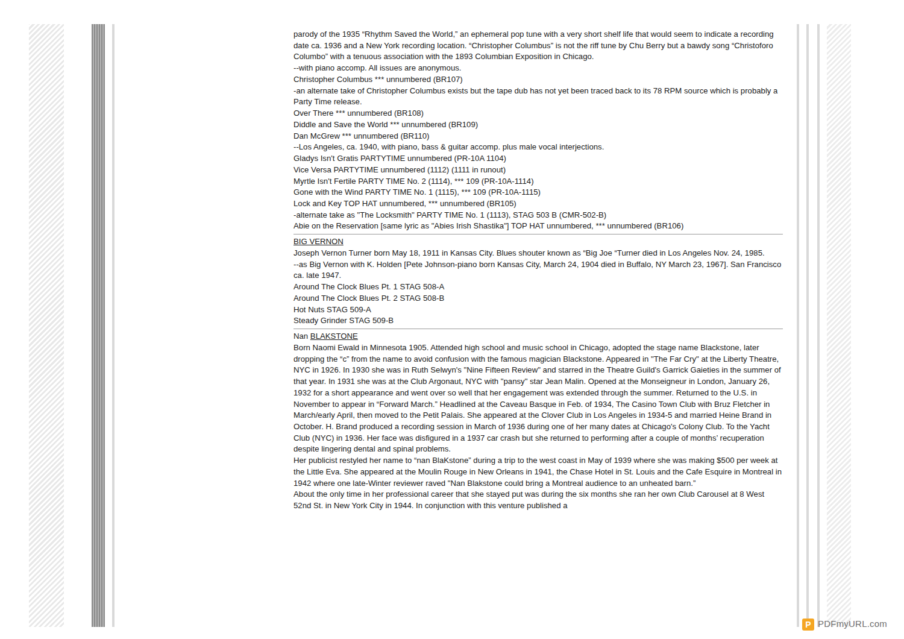parody of the 1935 “Rhythm Saved the World,” an ephemeral pop tune with a very short shelf life that would seem to indicate a recording date ca. 1936 and a New York recording location. “Christopher Columbus” is not the riff tune by Chu Berry but a bawdy song “Christoforo Columbo” with a tenuous association with the 1893 Columbian Exposition in Chicago.
--with piano accomp. All issues are anonymous.
Christopher Columbus *** unnumbered (BR107)
-an alternate take of Christopher Columbus exists but the tape dub has not yet been traced back to its 78 RPM source which is probably a Party Time release.
Over There *** unnumbered (BR108)
Diddle and Save the World *** unnumbered (BR109)
Dan McGrew *** unnumbered (BR110)
--Los Angeles, ca. 1940, with piano, bass & guitar accomp. plus male vocal interjections.
Gladys Isn't Gratis PARTYTIME unnumbered (PR-10A 1104)
Vice Versa PARTYTIME unnumbered (1112) (1111 in runout)
Myrtle Isn't Fertile PARTY TIME No. 2 (1114), *** 109 (PR-10A-1114)
Gone with the Wind PARTY TIME No. 1 (1115), *** 109 (PR-10A-1115)
Lock and Key TOP HAT unnumbered, *** unnumbered (BR105)
-alternate take as "The Locksmith" PARTY TIME No. 1 (1113), STAG 503 B (CMR-502-B)
Abie on the Reservation [same lyric as "Abies Irish Shastika"] TOP HAT unnumbered, *** unnumbered (BR106)
BIG VERNON
Joseph Vernon Turner born May 18, 1911 in Kansas City. Blues shouter known as “Big Joe “Turner died in Los Angeles Nov. 24, 1985.
--as Big Vernon with K. Holden [Pete Johnson-piano born Kansas City, March 24, 1904 died in Buffalo, NY March 23, 1967]. San Francisco ca. late 1947.
Around The Clock Blues Pt. 1 STAG 508-A
Around The Clock Blues Pt. 2 STAG 508-B
Hot Nuts STAG 509-A
Steady Grinder STAG 509-B
Nan BLAKSTONE
Born Naomi Ewald in Minnesota 1905. Attended high school and music school in Chicago, adopted the stage name Blackstone, later dropping the “c” from the name to avoid confusion with the famous magician Blackstone. Appeared in "The Far Cry" at the Liberty Theatre, NYC in 1926. In 1930 she was in Ruth Selwyn's "Nine Fifteen Review" and starred in the Theatre Guild's Garrick Gaieties in the summer of that year. In 1931 she was at the Club Argonaut, NYC with "pansy" star Jean Malin. Opened at the Monseigneur in London, January 26, 1932 for a short appearance and went over so well that her engagement was extended through the summer. Returned to the U.S. in November to appear in “Forward March.” Headlined at the Caveau Basque in Feb. of 1934, The Casino Town Club with Bruz Fletcher in March/early April, then moved to the Petit Palais. She appeared at the Clover Club in Los Angeles in 1934-5 and married Heine Brand in October. H. Brand produced a recording session in March of 1936 during one of her many dates at Chicago's Colony Club. To the Yacht Club (NYC) in 1936. Her face was disfigured in a 1937 car crash but she returned to performing after a couple of months’ recuperation despite lingering dental and spinal problems.
Her publicist restyled her name to “nan BlaKstone” during a trip to the west coast in May of 1939 where she was making $500 per week at the Little Eva. She appeared at the Moulin Rouge in New Orleans in 1941, the Chase Hotel in St. Louis and the Cafe Esquire in Montreal in 1942 where one late-Winter reviewer raved "Nan Blakstone could bring a Montreal audience to an unheated barn.”
About the only time in her professional career that she stayed put was during the six months she ran her own Club Carousel at 8 West 52nd St. in New York City in 1944. In conjunction with this venture published a
PPDFmyURL.com